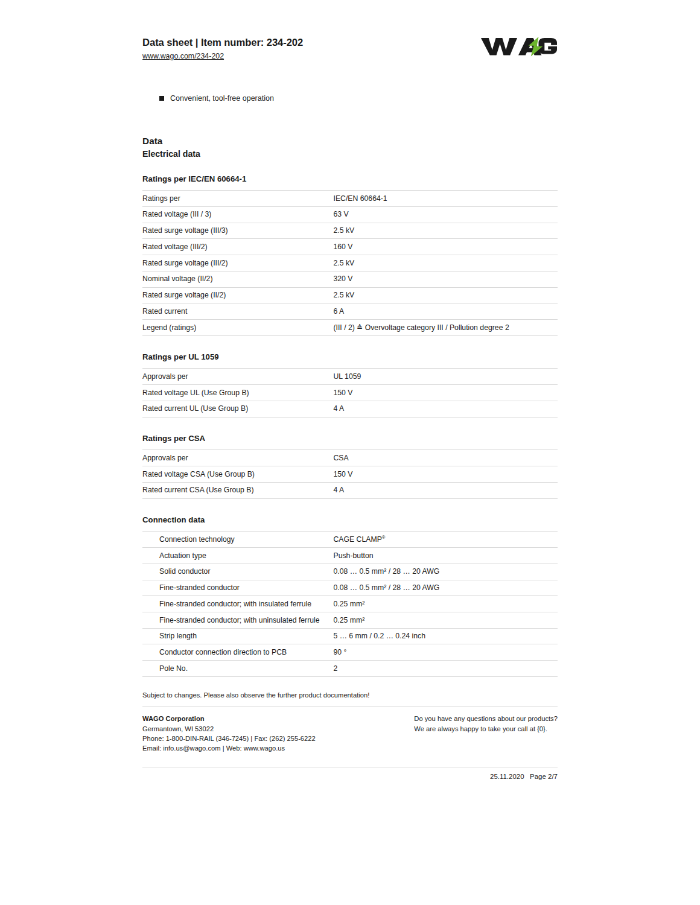Data sheet | Item number: 234-202
www.wago.com/234-202
Convenient, tool-free operation
Data
Electrical data
Ratings per IEC/EN 60664-1
| Ratings per | IEC/EN 60664-1 |
| Rated voltage (III / 3) | 63 V |
| Rated surge voltage (III/3) | 2.5 kV |
| Rated voltage (III/2) | 160 V |
| Rated surge voltage (III/2) | 2.5 kV |
| Nominal voltage (II/2) | 320 V |
| Rated surge voltage (II/2) | 2.5 kV |
| Rated current | 6 A |
| Legend (ratings) | (III / 2) ≙ Overvoltage category III / Pollution degree 2 |
Ratings per UL 1059
| Approvals per | UL 1059 |
| Rated voltage UL (Use Group B) | 150 V |
| Rated current UL (Use Group B) | 4 A |
Ratings per CSA
| Approvals per | CSA |
| Rated voltage CSA (Use Group B) | 150 V |
| Rated current CSA (Use Group B) | 4 A |
Connection data
| Connection technology | CAGE CLAMP ® |
| Actuation type | Push-button |
| Solid conductor | 0.08 … 0.5 mm² / 28 … 20 AWG |
| Fine-stranded conductor | 0.08 … 0.5 mm² / 28 … 20 AWG |
| Fine-stranded conductor; with insulated ferrule | 0.25 mm² |
| Fine-stranded conductor; with uninsulated ferrule | 0.25 mm² |
| Strip length | 5 … 6 mm / 0.2 … 0.24 inch |
| Conductor connection direction to PCB | 90 ° |
| Pole No. | 2 |
Subject to changes. Please also observe the further product documentation!
WAGO Corporation
Germantown, WI 53022
Phone: 1-800-DIN-RAIL (346-7245) | Fax: (262) 255-6222
Email: info.us@wago.com | Web: www.wago.us
Do you have any questions about our products?
We are always happy to take your call at {0}.
25.11.2020 Page 2/7